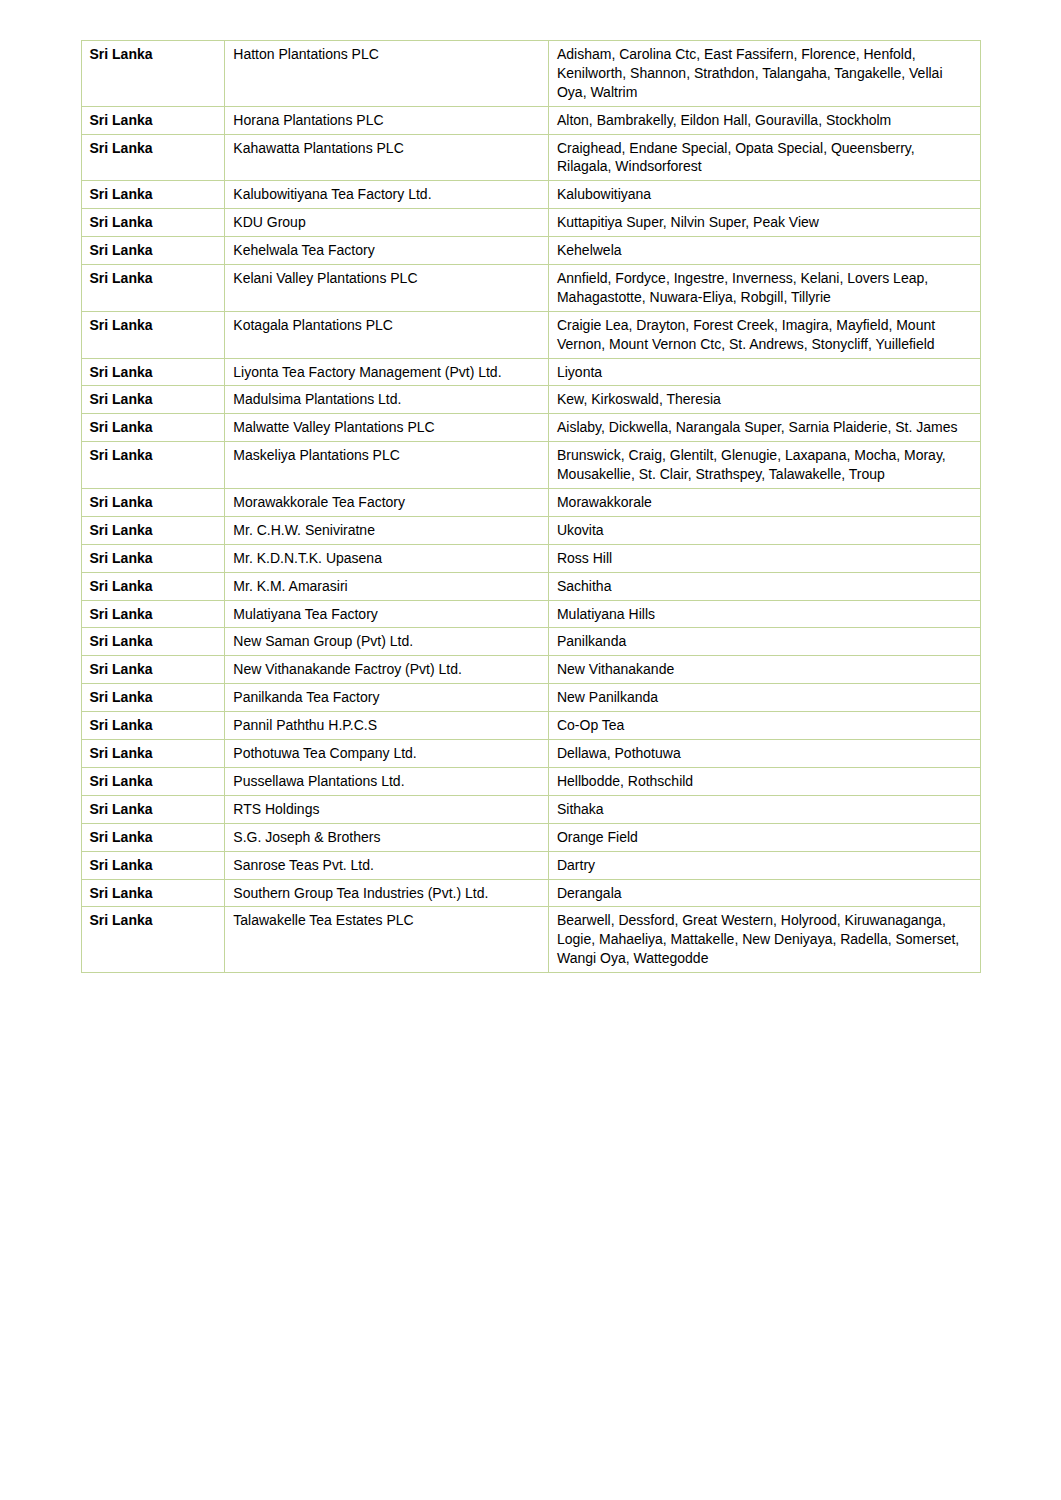| Sri Lanka | Hatton Plantations PLC | Adisham, Carolina Ctc, East Fassifern, Florence, Henfold, Kenilworth, Shannon, Strathdon, Talangaha, Tangakelle, Vellai Oya, Waltrim |
| Sri Lanka | Horana Plantations PLC | Alton, Bambrakelly, Eildon Hall, Gouravilla, Stockholm |
| Sri Lanka | Kahawatta Plantations PLC | Craighead, Endane Special, Opata Special, Queensberry, Rilagala, Windsorforest |
| Sri Lanka | Kalubowitiyana Tea Factory Ltd. | Kalubowitiyana |
| Sri Lanka | KDU Group | Kuttapitiya Super, Nilvin Super, Peak View |
| Sri Lanka | Kehelwala Tea Factory | Kehelwela |
| Sri Lanka | Kelani Valley Plantations PLC | Annfield, Fordyce, Ingestre, Inverness, Kelani, Lovers Leap, Mahagastotte, Nuwara-Eliya, Robgill, Tillyrie |
| Sri Lanka | Kotagala Plantations PLC | Craigie Lea, Drayton, Forest Creek, Imagira, Mayfield, Mount Vernon, Mount Vernon Ctc, St. Andrews, Stonycliff, Yuillefield |
| Sri Lanka | Liyonta Tea Factory Management (Pvt) Ltd. | Liyonta |
| Sri Lanka | Madulsima Plantations Ltd. | Kew, Kirkoswald, Theresia |
| Sri Lanka | Malwatte Valley Plantations PLC | Aislaby, Dickwella, Narangala Super, Sarnia Plaiderie, St. James |
| Sri Lanka | Maskeliya Plantations PLC | Brunswick, Craig, Glentilt, Glenugie, Laxapana, Mocha, Moray, Mousakellie, St. Clair, Strathspey, Talawakelle, Troup |
| Sri Lanka | Morawakkorale Tea Factory | Morawakkorale |
| Sri Lanka | Mr. C.H.W. Seniviratne | Ukovita |
| Sri Lanka | Mr. K.D.N.T.K. Upasena | Ross Hill |
| Sri Lanka | Mr. K.M. Amarasiri | Sachitha |
| Sri Lanka | Mulatiyana Tea Factory | Mulatiyana Hills |
| Sri Lanka | New Saman Group (Pvt) Ltd. | Panilkanda |
| Sri Lanka | New Vithanakande Factroy (Pvt) Ltd. | New Vithanakande |
| Sri Lanka | Panilkanda Tea Factory | New Panilkanda |
| Sri Lanka | Pannil Paththu H.P.C.S | Co-Op Tea |
| Sri Lanka | Pothotuwa Tea Company Ltd. | Dellawa, Pothotuwa |
| Sri Lanka | Pussellawa Plantations Ltd. | Hellbodde, Rothschild |
| Sri Lanka | RTS Holdings | Sithaka |
| Sri Lanka | S.G. Joseph & Brothers | Orange Field |
| Sri Lanka | Sanrose Teas Pvt. Ltd. | Dartry |
| Sri Lanka | Southern Group Tea Industries (Pvt.) Ltd. | Derangala |
| Sri Lanka | Talawakelle Tea Estates PLC | Bearwell, Dessford, Great Western, Holyrood, Kiruwanaganga, Logie, Mahaeliya, Mattakelle, New Deniyaya, Radella, Somerset, Wangi Oya, Wattegodde |